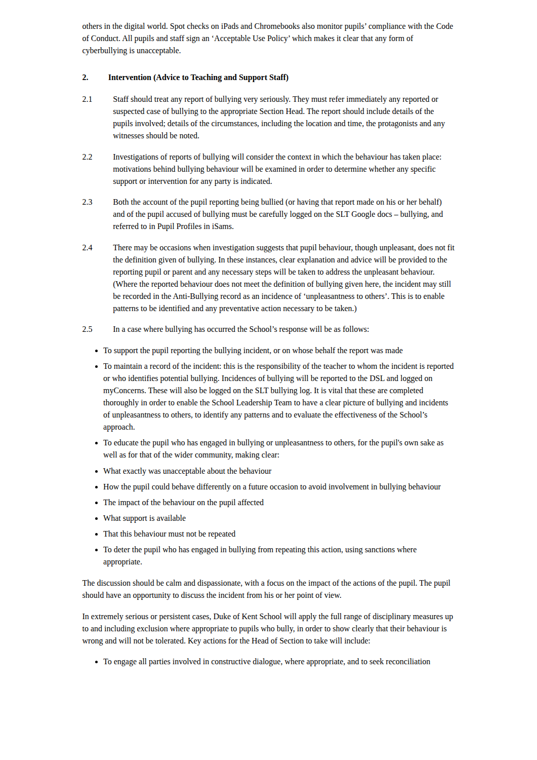others in the digital world. Spot checks on iPads and Chromebooks also monitor pupils’ compliance with the Code of Conduct. All pupils and staff sign an ‘Acceptable Use Policy’ which makes it clear that any form of cyberbullying is unacceptable.
2. Intervention (Advice to Teaching and Support Staff)
2.1 Staff should treat any report of bullying very seriously. They must refer immediately any reported or suspected case of bullying to the appropriate Section Head. The report should include details of the pupils involved; details of the circumstances, including the location and time, the protagonists and any witnesses should be noted.
2.2 Investigations of reports of bullying will consider the context in which the behaviour has taken place: motivations behind bullying behaviour will be examined in order to determine whether any specific support or intervention for any party is indicated.
2.3 Both the account of the pupil reporting being bullied (or having that report made on his or her behalf) and of the pupil accused of bullying must be carefully logged on the SLT Google docs – bullying, and referred to in Pupil Profiles in iSams.
2.4 There may be occasions when investigation suggests that pupil behaviour, though unpleasant, does not fit the definition given of bullying. In these instances, clear explanation and advice will be provided to the reporting pupil or parent and any necessary steps will be taken to address the unpleasant behaviour. (Where the reported behaviour does not meet the definition of bullying given here, the incident may still be recorded in the Anti-Bullying record as an incidence of ‘unpleasantness to others’. This is to enable patterns to be identified and any preventative action necessary to be taken.)
2.5 In a case where bullying has occurred the School’s response will be as follows:
To support the pupil reporting the bullying incident, or on whose behalf the report was made
To maintain a record of the incident: this is the responsibility of the teacher to whom the incident is reported or who identifies potential bullying. Incidences of bullying will be reported to the DSL and logged on myConcerns. These will also be logged on the SLT bullying log. It is vital that these are completed thoroughly in order to enable the School Leadership Team to have a clear picture of bullying and incidents of unpleasantness to others, to identify any patterns and to evaluate the effectiveness of the School’s approach.
To educate the pupil who has engaged in bullying or unpleasantness to others, for the pupil's own sake as well as for that of the wider community, making clear:
What exactly was unacceptable about the behaviour
How the pupil could behave differently on a future occasion to avoid involvement in bullying behaviour
The impact of the behaviour on the pupil affected
What support is available
That this behaviour must not be repeated
To deter the pupil who has engaged in bullying from repeating this action, using sanctions where appropriate.
The discussion should be calm and dispassionate, with a focus on the impact of the actions of the pupil. The pupil should have an opportunity to discuss the incident from his or her point of view.
In extremely serious or persistent cases, Duke of Kent School will apply the full range of disciplinary measures up to and including exclusion where appropriate to pupils who bully, in order to show clearly that their behaviour is wrong and will not be tolerated. Key actions for the Head of Section to take will include:
To engage all parties involved in constructive dialogue, where appropriate, and to seek reconciliation